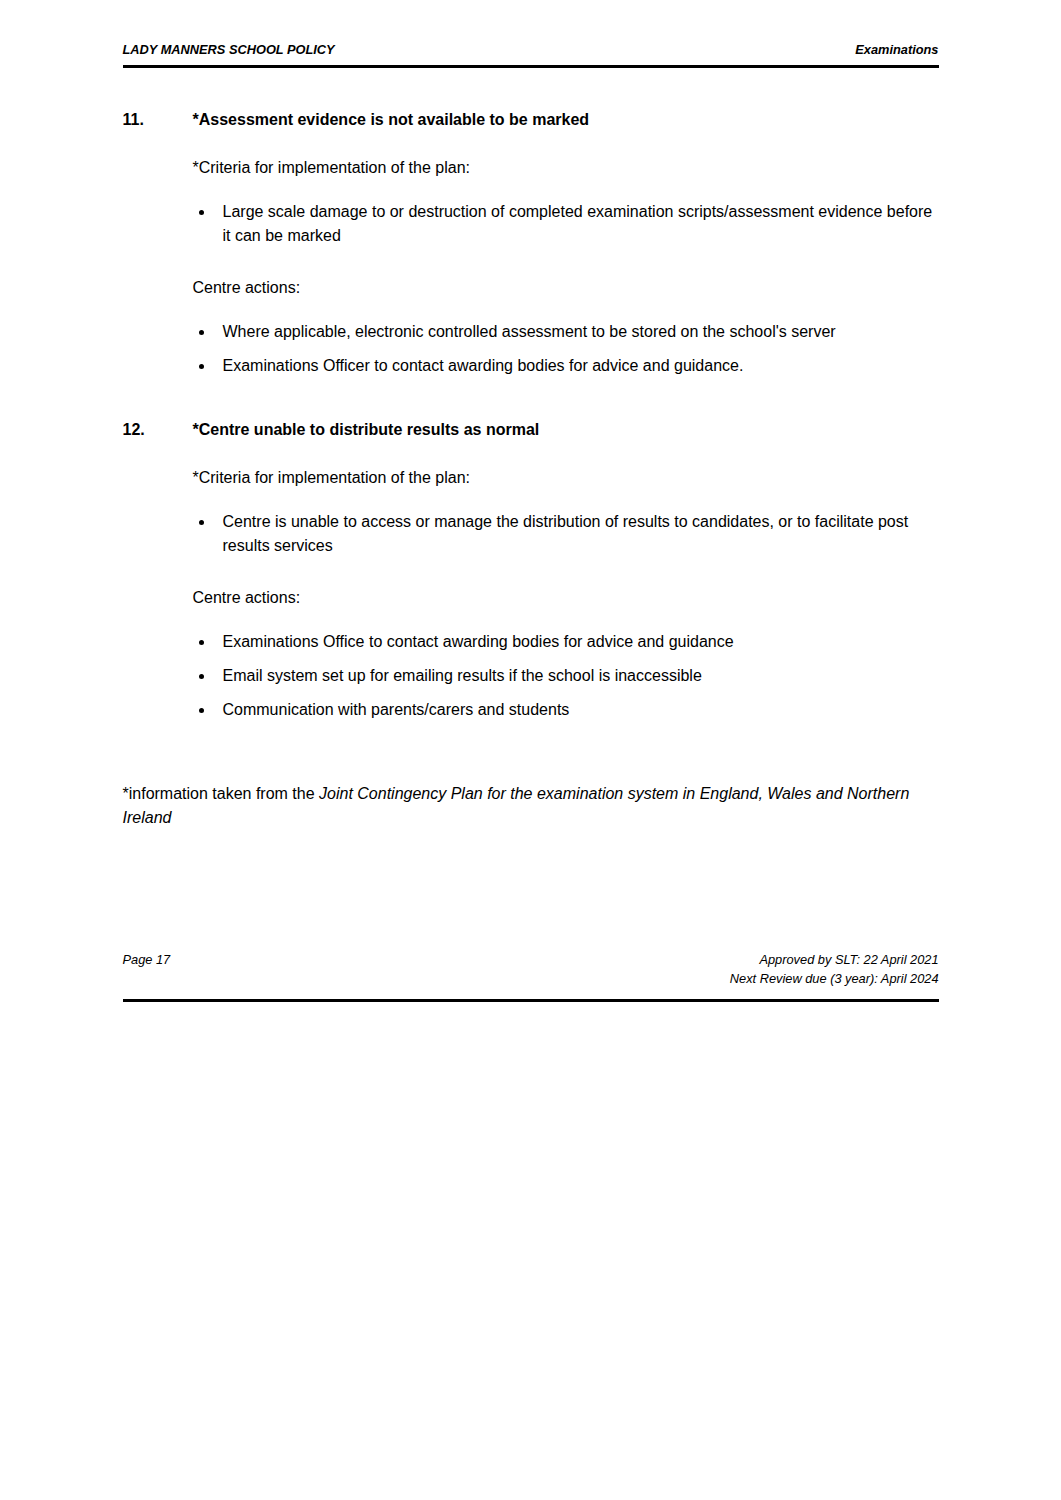Lady Manners School Policy Examinations
11. *Assessment evidence is not available to be marked
*Criteria for implementation of the plan:
Large scale damage to or destruction of completed examination scripts/assessment evidence before it can be marked
Centre actions:
Where applicable, electronic controlled assessment to be stored on the school's server
Examinations Officer to contact awarding bodies for advice and guidance.
12. *Centre unable to distribute results as normal
*Criteria for implementation of the plan:
Centre is unable to access or manage the distribution of results to candidates, or to facilitate post results services
Centre actions:
Examinations Office to contact awarding bodies for advice and guidance
Email system set up for emailing results if the school is inaccessible
Communication with parents/carers and students
*information taken from the Joint Contingency Plan for the examination system in England, Wales and Northern Ireland
Page 17 Approved by SLT: 22 April 2021
Next Review due (3 year): April 2024